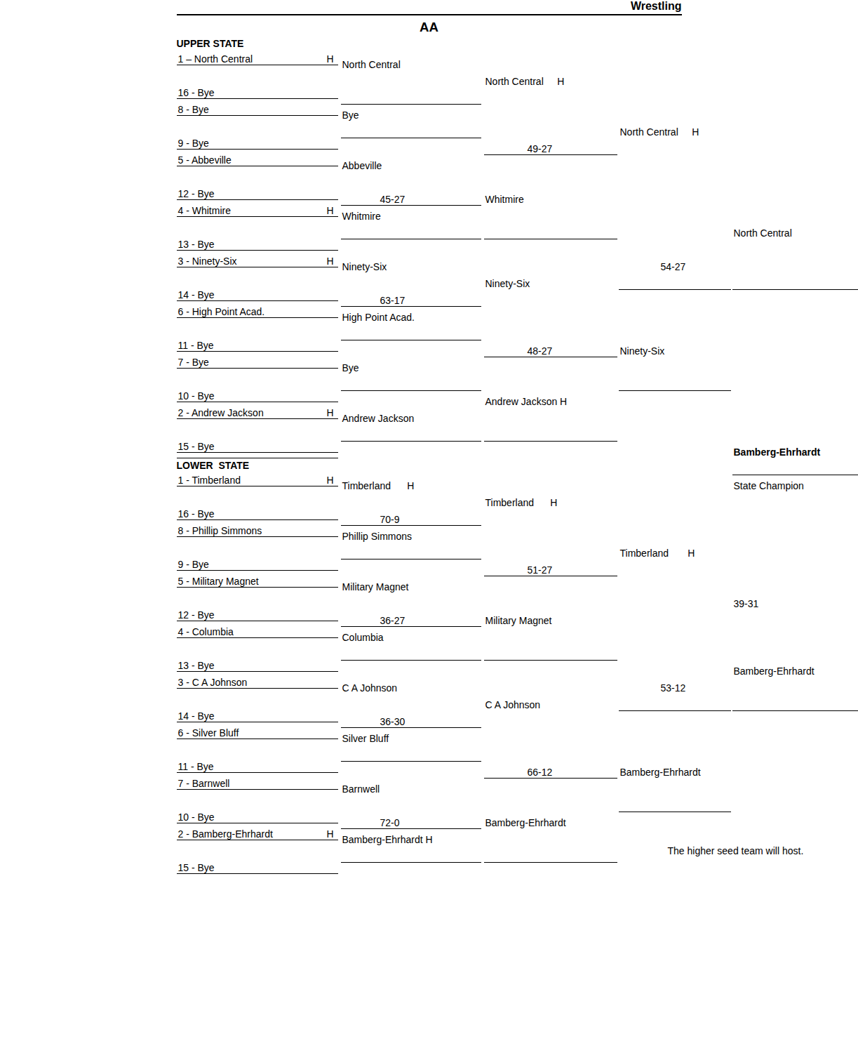Wrestling
AA
UPPER STATE
1 – North Central H
16 - Bye
8 - Bye
9 - Bye
5 - Abbeville
12 - Bye
4 - Whitmire H
13 - Bye
3 - Ninety-Six H
14 - Bye
6 - High Point Acad.
11 - Bye
7 - Bye
10 - Bye
2 - Andrew Jackson H
15 - Bye
North Central
Bye
Abbeville
45-27
Whitmire
Ninety-Six
63-17
High Point Acad.
Bye
Andrew Jackson
North Central H
49-27
Whitmire
Ninety-Six
48-27
Andrew Jackson H
North Central H
54-27
Ninety-Six
North Central
LOWER STATE
1 - Timberland H
16 - Bye
8 - Phillip Simmons
9 - Bye
5 - Military Magnet
12 - Bye
4 - Columbia
13 - Bye
3 - C A Johnson
14 - Bye
6 - Silver Bluff
11 - Bye
7 - Barnwell
10 - Bye
2 - Bamberg-Ehrhardt H
15 - Bye
Timberland H
70-9
Phillip Simmons
Military Magnet
36-27
Columbia
C A Johnson
36-30
Silver Bluff
Barnwell
72-0
Bamberg-Ehrhardt H
Timberland H
51-27
Military Magnet
C A Johnson
66-12
Bamberg-Ehrhardt
Timberland H
53-12
Bamberg-Ehrhardt
39-31
Bamberg-Ehrhardt
Bamberg-Ehrhardt
State Champion
The higher seed team will host.